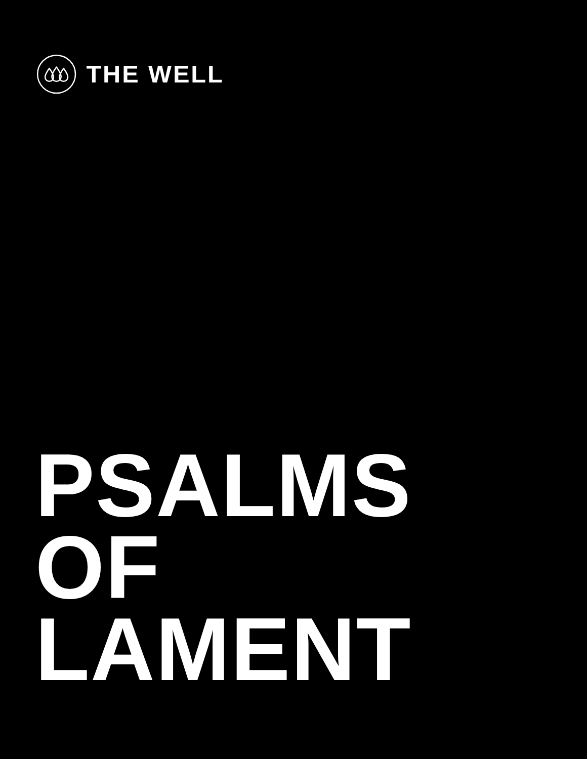The Well
Psalms of Lament